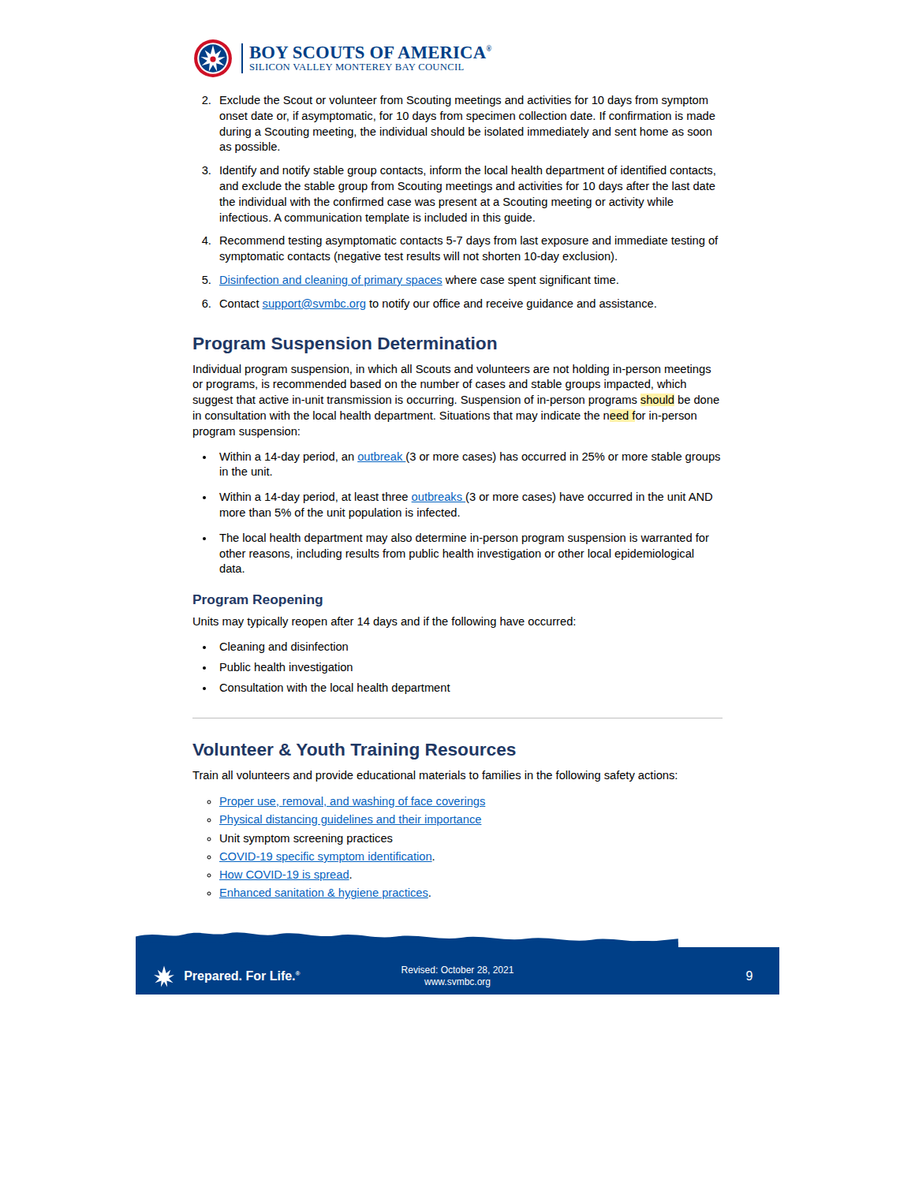BOY SCOUTS OF AMERICA®
SILICON VALLEY MONTEREY BAY COUNCIL
Exclude the Scout or volunteer from Scouting meetings and activities for 10 days from symptom onset date or, if asymptomatic, for 10 days from specimen collection date. If confirmation is made during a Scouting meeting, the individual should be isolated immediately and sent home as soon as possible.
Identify and notify stable group contacts, inform the local health department of identified contacts, and exclude the stable group from Scouting meetings and activities for 10 days after the last date the individual with the confirmed case was present at a Scouting meeting or activity while infectious. A communication template is included in this guide.
Recommend testing asymptomatic contacts 5-7 days from last exposure and immediate testing of symptomatic contacts (negative test results will not shorten 10-day exclusion).
Disinfection and cleaning of primary spaces where case spent significant time.
Contact support@svmbc.org to notify our office and receive guidance and assistance.
Program Suspension Determination
Individual program suspension, in which all Scouts and volunteers are not holding in-person meetings or programs, is recommended based on the number of cases and stable groups impacted, which suggest that active in-unit transmission is occurring. Suspension of in-person programs should be done in consultation with the local health department. Situations that may indicate the need for in-person program suspension:
Within a 14-day period, an outbreak (3 or more cases) has occurred in 25% or more stable groups in the unit.
Within a 14-day period, at least three outbreaks (3 or more cases) have occurred in the unit AND more than 5% of the unit population is infected.
The local health department may also determine in-person program suspension is warranted for other reasons, including results from public health investigation or other local epidemiological data.
Program Reopening
Units may typically reopen after 14 days and if the following have occurred:
Cleaning and disinfection
Public health investigation
Consultation with the local health department
Volunteer & Youth Training Resources
Train all volunteers and provide educational materials to families in the following safety actions:
Proper use, removal, and washing of face coverings
Physical distancing guidelines and their importance
Unit symptom screening practices
COVID-19 specific symptom identification.
How COVID-19 is spread.
Enhanced sanitation & hygiene practices.
Prepared. For Life.®
Revised: October 28, 2021
www.svmbc.org
9